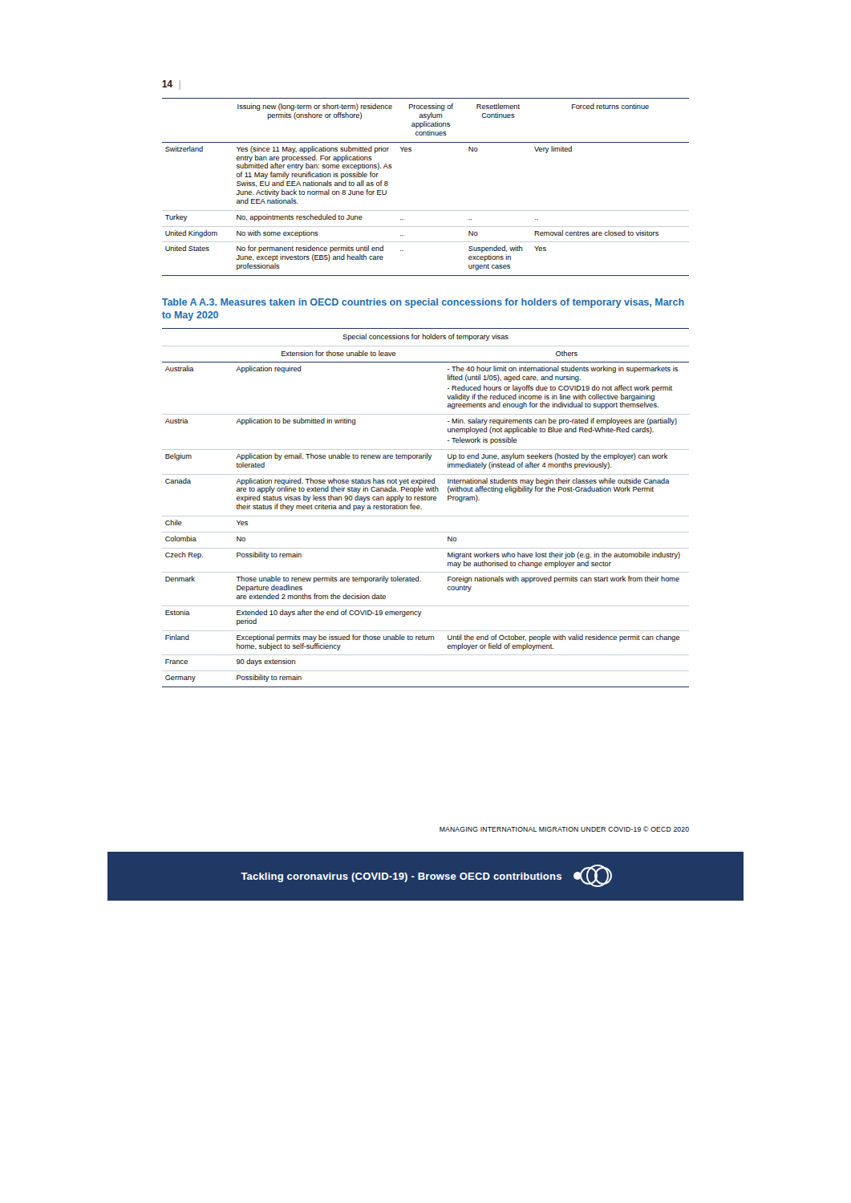14 |
| | Issuing new (long-term or short-term) residence permits (onshore or offshore) | Processing of asylum applications continues | Resettlement Continues | Forced returns continue |
| --- | --- | --- | --- | --- |
| Switzerland | Yes (since 11 May, applications submitted prior entry ban are processed. For applications submitted after entry ban: some exceptions). As of 11 May family reunification is possible for Swiss, EU and EEA nationals and to all as of 8 June. Activity back to normal on 8 June for EU and EEA nationals. | Yes | No | Very limited |
| Turkey | No, appointments rescheduled to June | .. | .. | .. |
| United Kingdom | No with some exceptions | .. | No | Removal centres are closed to visitors |
| United States | No for permanent residence permits until end June, except investors (EB5) and health care professionals | .. | Suspended, with exceptions in urgent cases | Yes |
Table A A.3. Measures taken in OECD countries on special concessions for holders of temporary visas, March to May 2020
| Special concessions for holders of temporary visas |
| --- |
| | Extension for those unable to leave | Others |
| Australia | Application required | - The 40 hour limit on international students working in supermarkets is lifted (until 1/05), aged care, and nursing. - Reduced hours or layoffs due to COVID19 do not affect work permit validity if the reduced income is in line with collective bargaining agreements and enough for the individual to support themselves. |
| Austria | Application to be submitted in writing | - Min. salary requirements can be pro-rated if employees are (partially) unemployed (not applicable to Blue and Red-White-Red cards). - Telework is possible |
| Belgium | Application by email. Those unable to renew are temporarily tolerated | Up to end June, asylum seekers (hosted by the employer) can work immediately (instead of after 4 months previously). |
| Canada | Application required. Those whose status has not yet expired are to apply online to extend their stay in Canada. People with expired status visas by less than 90 days can apply to restore their status if they meet criteria and pay a restoration fee. | International students may begin their classes while outside Canada (without affecting eligibility for the Post-Graduation Work Permit Program). |
| Chile | Yes | |
| Colombia | No | No |
| Czech Rep. | Possibility to remain | Migrant workers who have lost their job (e.g. in the automobile industry) may be authorised to change employer and sector |
| Denmark | Those unable to renew permits are temporarily tolerated. Departure deadlines are extended 2 months from the decision date | Foreign nationals with approved permits can start work from their home country |
| Estonia | Extended 10 days after the end of COVID-19 emergency period | |
| Finland | Exceptional permits may be issued for those unable to return home, subject to self-sufficiency | Until the end of October, people with valid residence permit can change employer or field of employment. |
| France | 90 days extension | |
| Germany | Possibility to remain | |
MANAGING INTERNATIONAL MIGRATION UNDER COVID-19 © OECD 2020
Tackling coronavirus (COVID-19) - Browse OECD contributions